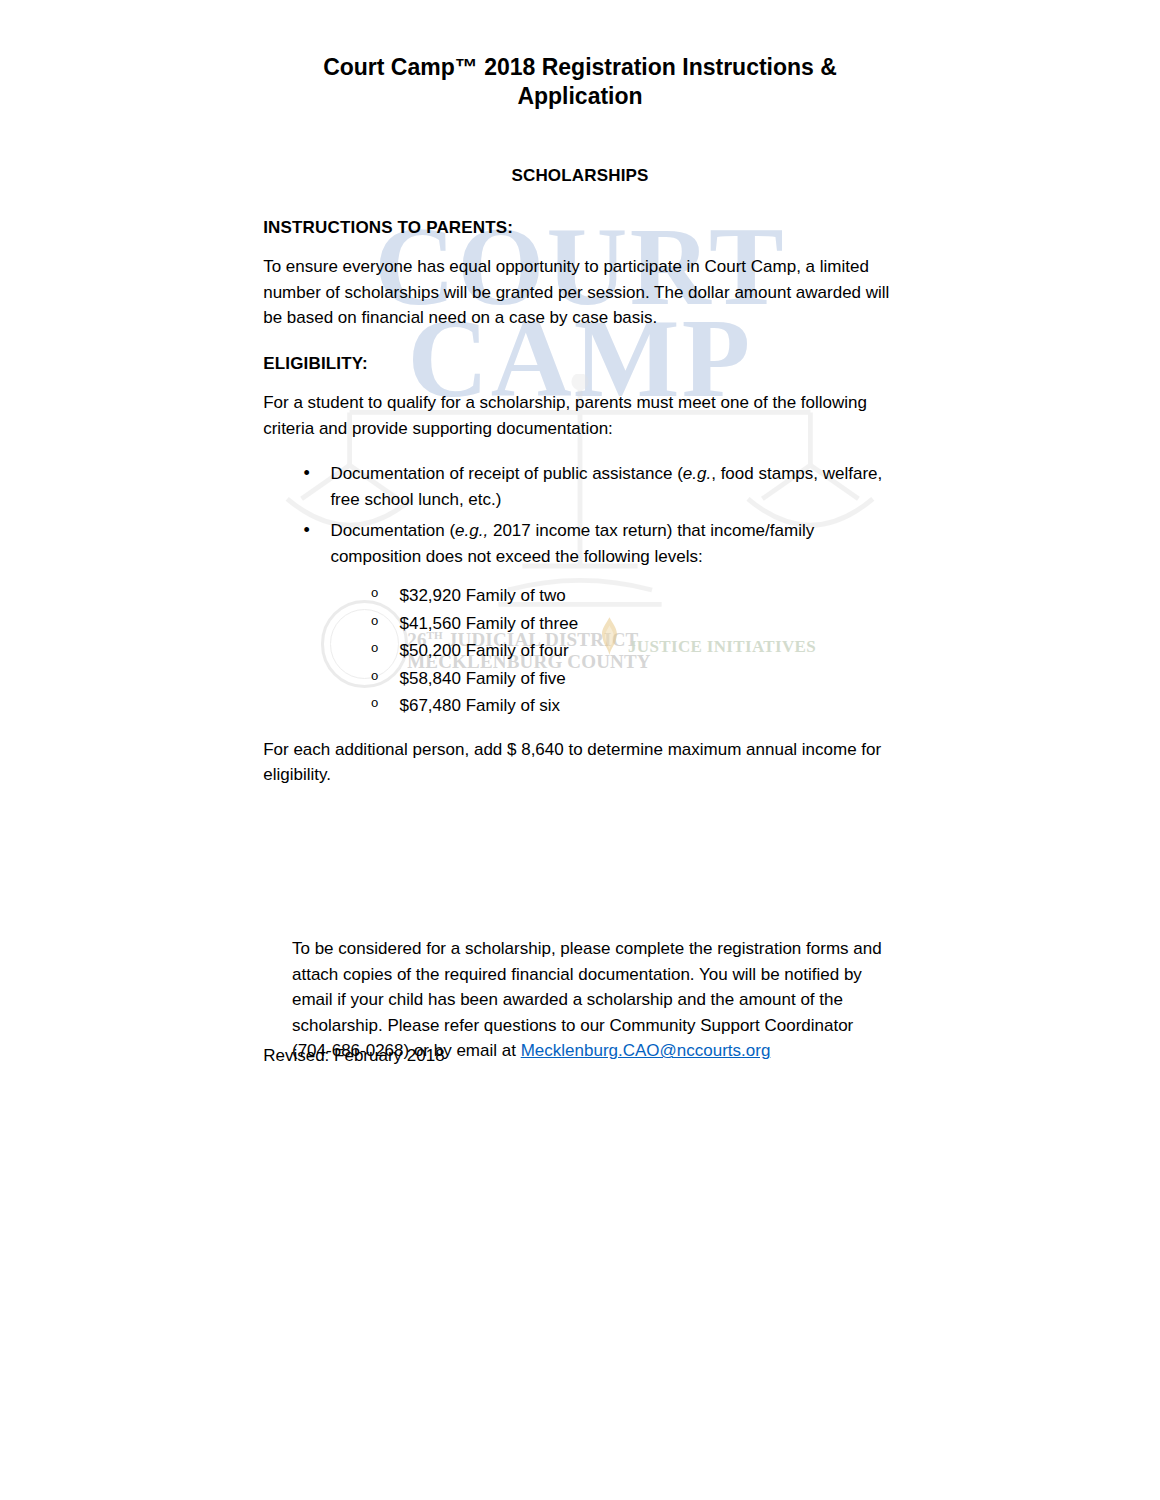COURT
CAMP
26TH JUDICIAL DISTRICT
MECKLENBURG COUNTY
JUSTICE INITIATIVES
Court Camp™ 2018 Registration Instructions & Application
SCHOLARSHIPS
INSTRUCTIONS TO PARENTS:
To ensure everyone has equal opportunity to participate in Court Camp, a limited number of scholarships will be granted per session. The dollar amount awarded will be based on financial need on a case by case basis.
ELIGIBILITY:
For a student to qualify for a scholarship, parents must meet one of the following criteria and provide supporting documentation:
Documentation of receipt of public assistance (e.g., food stamps, welfare, free school lunch, etc.)
Documentation (e.g., 2017 income tax return) that income/family composition does not exceed the following levels:
$32,920 Family of two
$41,560 Family of three
$50,200 Family of four
$58,840 Family of five
$67,480 Family of six
For each additional person, add $ 8,640 to determine maximum annual income for eligibility.
To be considered for a scholarship, please complete the registration forms and attach copies of the required financial documentation. You will be notified by email if your child has been awarded a scholarship and the amount of the scholarship. Please refer questions to our Community Support Coordinator (704-686-0268) or by email at Mecklenburg.CAO@nccourts.org
Revised: February 2018